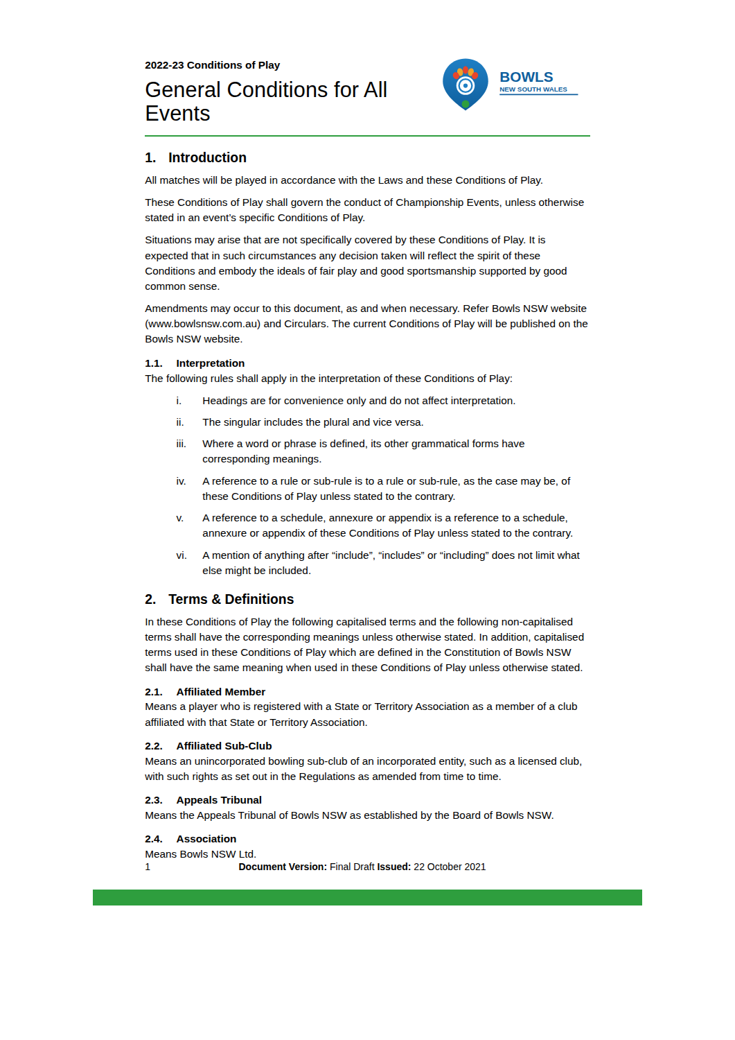2022-23 Conditions of Play
General Conditions for All Events
BOWLS NEW SOUTH WALES
1. Introduction
All matches will be played in accordance with the Laws and these Conditions of Play.
These Conditions of Play shall govern the conduct of Championship Events, unless otherwise stated in an event’s specific Conditions of Play.
Situations may arise that are not specifically covered by these Conditions of Play. It is expected that in such circumstances any decision taken will reflect the spirit of these Conditions and embody the ideals of fair play and good sportsmanship supported by good common sense.
Amendments may occur to this document, as and when necessary. Refer Bowls NSW website (www.bowlsnsw.com.au) and Circulars. The current Conditions of Play will be published on the Bowls NSW website.
1.1. Interpretation
The following rules shall apply in the interpretation of these Conditions of Play:
Headings are for convenience only and do not affect interpretation.
The singular includes the plural and vice versa.
Where a word or phrase is defined, its other grammatical forms have corresponding meanings.
A reference to a rule or sub-rule is to a rule or sub-rule, as the case may be, of these Conditions of Play unless stated to the contrary.
A reference to a schedule, annexure or appendix is a reference to a schedule, annexure or appendix of these Conditions of Play unless stated to the contrary.
A mention of anything after “include”, “includes” or “including” does not limit what else might be included.
2. Terms & Definitions
In these Conditions of Play the following capitalised terms and the following non-capitalised terms shall have the corresponding meanings unless otherwise stated. In addition, capitalised terms used in these Conditions of Play which are defined in the Constitution of Bowls NSW shall have the same meaning when used in these Conditions of Play unless otherwise stated.
2.1. Affiliated Member
Means a player who is registered with a State or Territory Association as a member of a club affiliated with that State or Territory Association.
2.2. Affiliated Sub-Club
Means an unincorporated bowling sub-club of an incorporated entity, such as a licensed club, with such rights as set out in the Regulations as amended from time to time.
2.3. Appeals Tribunal
Means the Appeals Tribunal of Bowls NSW as established by the Board of Bowls NSW.
2.4. Association
Means Bowls NSW Ltd.
1
Document Version: Final Draft Issued: 22 October 2021